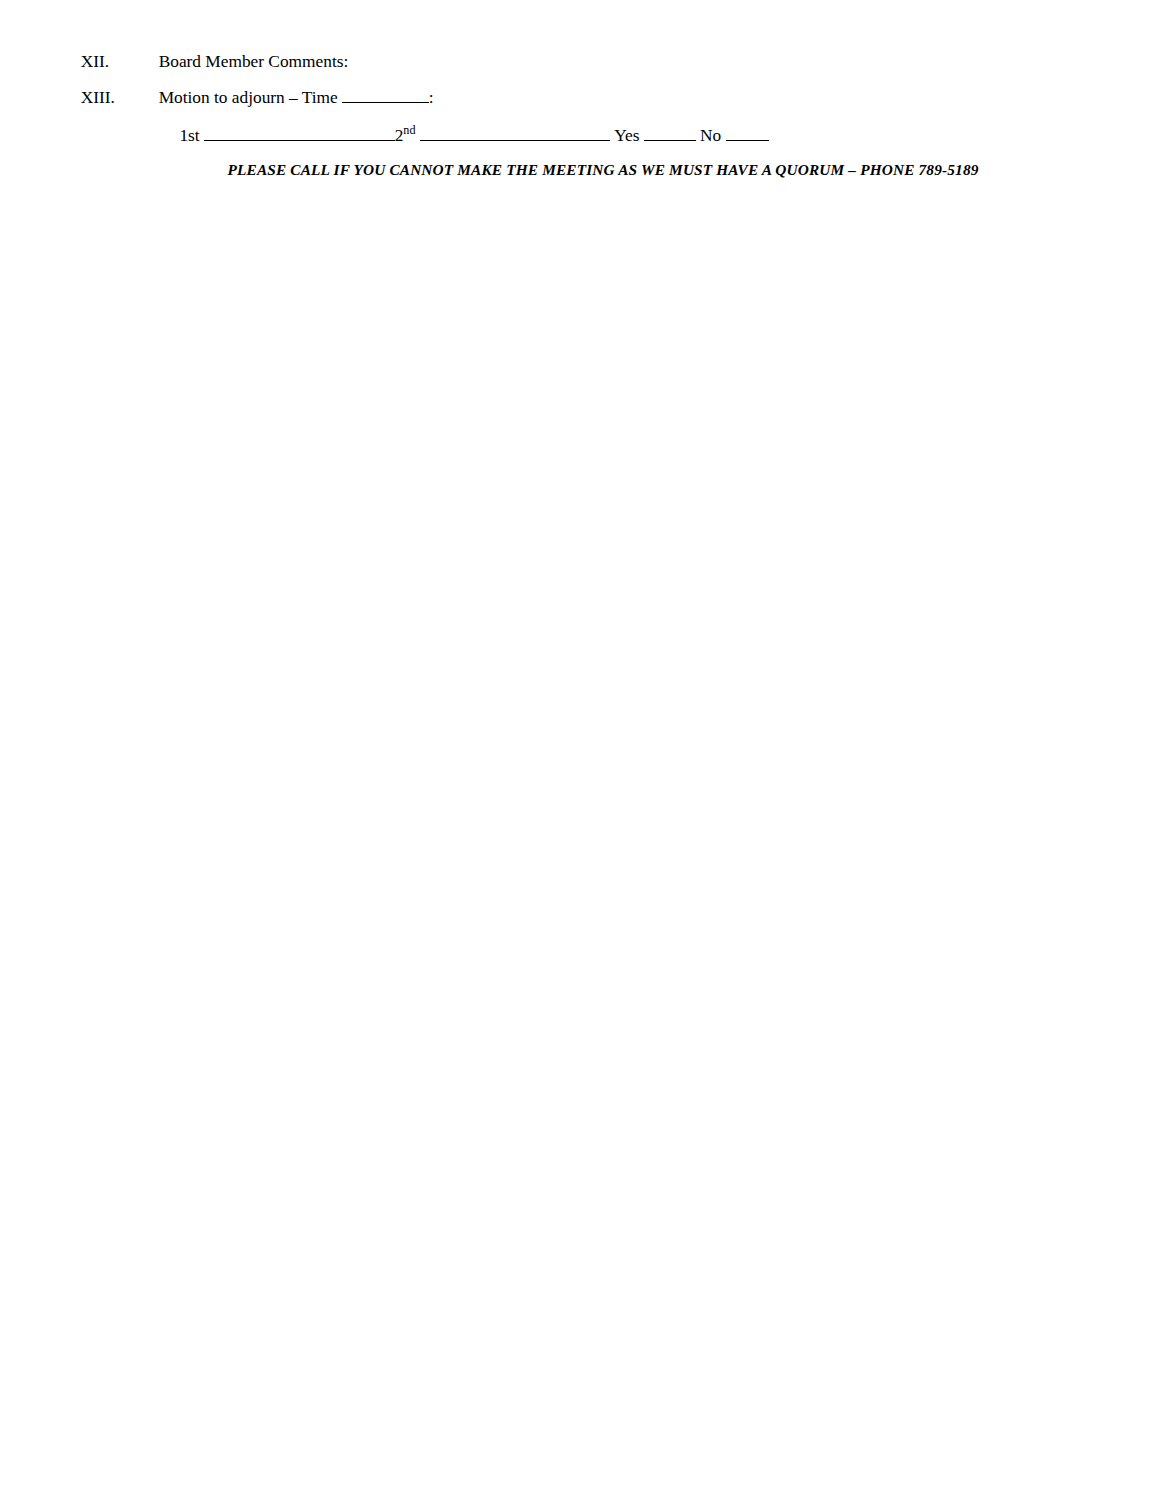XII. Board Member Comments:
XIII. Motion to adjourn – Time :
1st 2nd Yes No
PLEASE CALL IF YOU CANNOT MAKE THE MEETING AS WE MUST HAVE A QUORUM – PHONE 789-5189